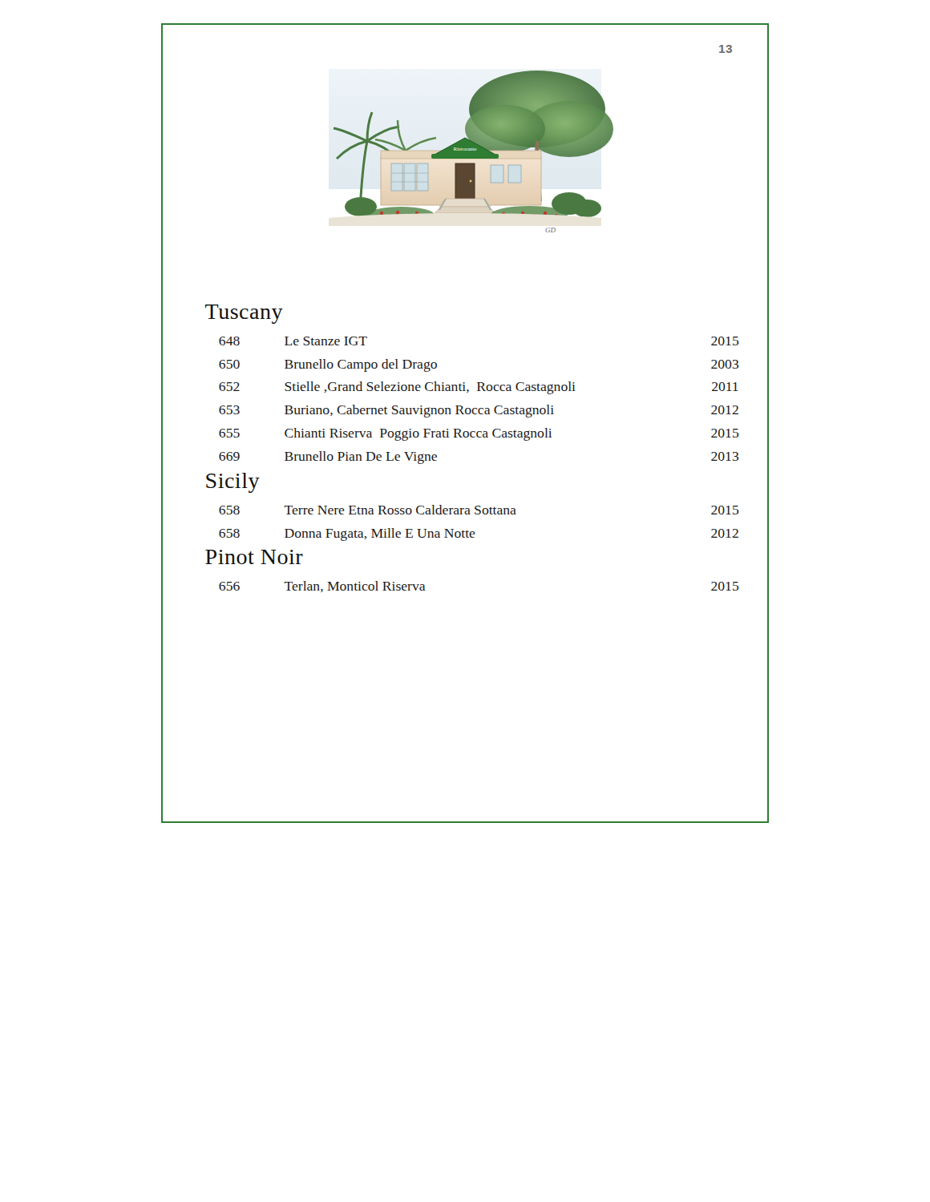13
Ristorante GD
Tuscany
| 648 | Le Stanze IGT | 2015 |
| 650 | Brunello Campo del Drago | 2003 |
| 652 | Stielle ,Grand Selezione Chianti, Rocca Castagnoli | 2011 |
| 653 | Buriano, Cabernet Sauvignon Rocca Castagnoli | 2012 |
| 655 | Chianti Riserva Poggio Frati Rocca Castagnoli | 2015 |
| 669 | Brunello Pian De Le Vigne | 2013 |
Sicily
| 658 | Terre Nere Etna Rosso Calderara Sottana | 2015 |
| 658 | Donna Fugata, Mille E Una Notte | 2012 |
Pinot Noir
| 656 | Terlan, Monticol Riserva | 2015 |